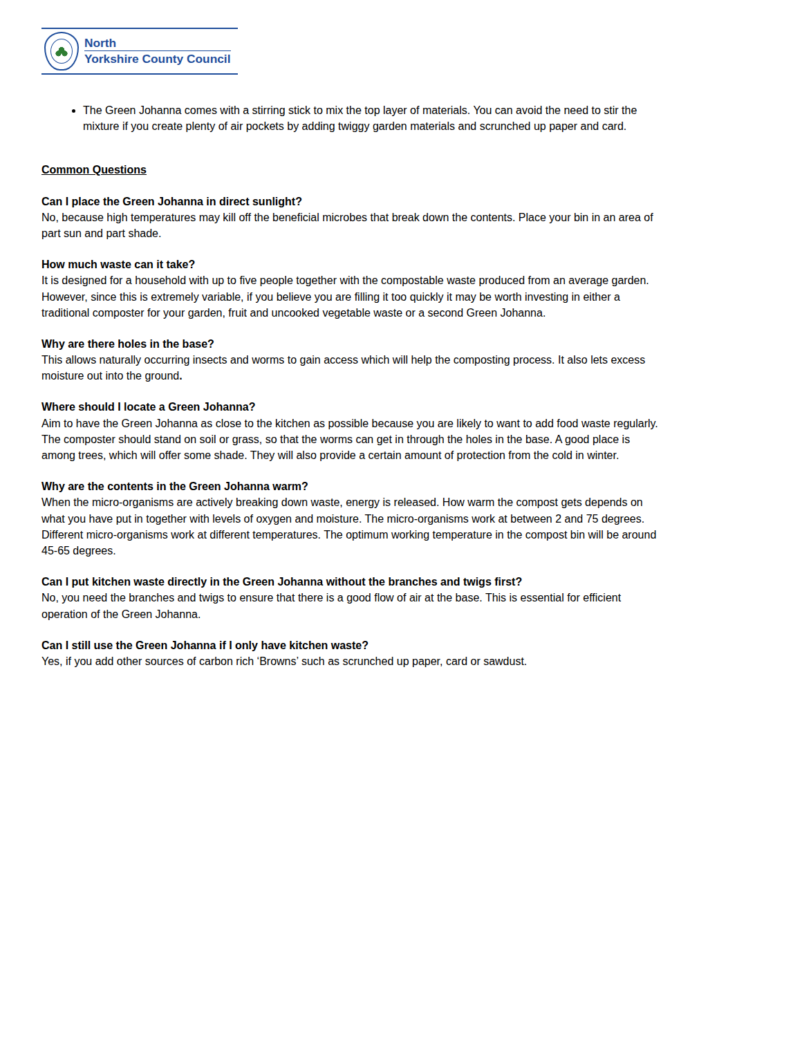North Yorkshire County Council
The Green Johanna comes with a stirring stick to mix the top layer of materials. You can avoid the need to stir the mixture if you create plenty of air pockets by adding twiggy garden materials and scrunched up paper and card.
Common Questions
Can I place the Green Johanna in direct sunlight?
No, because high temperatures may kill off the beneficial microbes that break down the contents. Place your bin in an area of part sun and part shade.
How much waste can it take?
It is designed for a household with up to five people together with the compostable waste produced from an average garden. However, since this is extremely variable, if you believe you are filling it too quickly it may be worth investing in either a traditional composter for your garden, fruit and uncooked vegetable waste or a second Green Johanna.
Why are there holes in the base?
This allows naturally occurring insects and worms to gain access which will help the composting process. It also lets excess moisture out into the ground.
Where should I locate a Green Johanna?
Aim to have the Green Johanna as close to the kitchen as possible because you are likely to want to add food waste regularly. The composter should stand on soil or grass, so that the worms can get in through the holes in the base. A good place is among trees, which will offer some shade. They will also provide a certain amount of protection from the cold in winter.
Why are the contents in the Green Johanna warm?
When the micro-organisms are actively breaking down waste, energy is released. How warm the compost gets depends on what you have put in together with levels of oxygen and moisture. The micro-organisms work at between 2 and 75 degrees. Different micro-organisms work at different temperatures. The optimum working temperature in the compost bin will be around 45-65 degrees.
Can I put kitchen waste directly in the Green Johanna without the branches and twigs first?
No, you need the branches and twigs to ensure that there is a good flow of air at the base. This is essential for efficient operation of the Green Johanna.
Can I still use the Green Johanna if I only have kitchen waste?
Yes, if you add other sources of carbon rich ‘Browns’ such as scrunched up paper, card or sawdust.